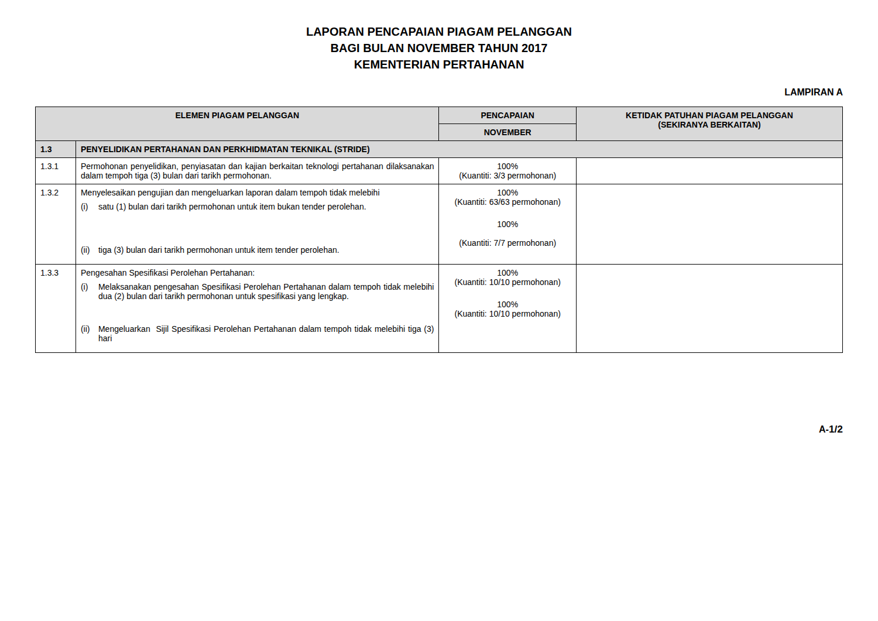LAPORAN PENCAPAIAN PIAGAM PELANGGAN
BAGI BULAN NOVEMBER TAHUN 2017
KEMENTERIAN PERTAHANAN
LAMPIRAN A
| ELEMEN PIAGAM PELANGGAN | PENCAPAIAN | KETIDAK PATUHAN PIAGAM PELANGGAN (SEKIRANYA BERKAITAN) |
| --- | --- | --- |
| NOVEMBER |
| 1.3 | PENYELIDIKAN PERTAHANAN DAN PERKHIDMATAN TEKNIKAL (STRIDE) |
| 1.3.1 | Permohonan penyelidikan, penyiasatan dan kajian berkaitan teknologi pertahanan dilaksanakan dalam tempoh tiga (3) bulan dari tarikh permohonan. | 100% (Kuantiti: 3/3 permohonan) | |
| 1.3.2 | Menyelesaikan pengujian dan mengeluarkan laporan dalam tempoh tidak melebihi (i) satu (1) bulan dari tarikh permohonan untuk item bukan tender perolehan. (ii) tiga (3) bulan dari tarikh permohonan untuk item tender perolehan. | 100% (Kuantiti: 63/63 permohonan) 100% (Kuantiti: 7/7 permohonan) | |
| 1.3.3 | Pengesahan Spesifikasi Perolehan Pertahanan: (i) Melaksanakan pengesahan Spesifikasi Perolehan Pertahanan dalam tempoh tidak melebihi dua (2) bulan dari tarikh permohonan untuk spesifikasi yang lengkap. (ii) Mengeluarkan Sijil Spesifikasi Perolehan Pertahanan dalam tempoh tidak melebihi tiga (3) hari | 100% (Kuantiti: 10/10 permohonan) 100% (Kuantiti: 10/10 permohonan) | |
A-1/2